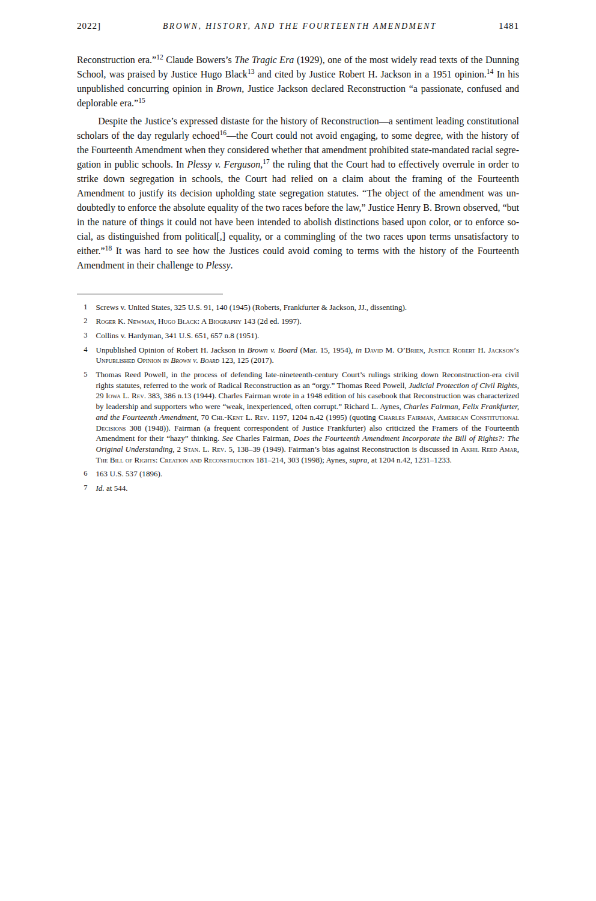2022] Brown, History, and the Fourteenth Amendment 1481
Reconstruction era.”12 Claude Bowers’s The Tragic Era (1929), one of the most widely read texts of the Dunning School, was praised by Justice Hugo Black13 and cited by Justice Robert H. Jackson in a 1951 opinion.14 In his unpublished concurring opinion in Brown, Justice Jackson declared Reconstruction “a passionate, confused and deplorable era.”15
Despite the Justice’s expressed distaste for the history of Reconstruction—a sentiment leading constitutional scholars of the day regularly echoed16—the Court could not avoid engaging, to some degree, with the history of the Fourteenth Amendment when they considered whether that amendment prohibited state-mandated racial segregation in public schools. In Plessy v. Ferguson,17 the ruling that the Court had to effectively overrule in order to strike down segregation in schools, the Court had relied on a claim about the framing of the Fourteenth Amendment to justify its decision upholding state segregation statutes. “The object of the amendment was undoubtedly to enforce the absolute equality of the two races before the law,” Justice Henry B. Brown observed, “but in the nature of things it could not have been intended to abolish distinctions based upon color, or to enforce social, as distinguished from political[,] equality, or a commingling of the two races upon terms unsatisfactory to either.”18 It was hard to see how the Justices could avoid coming to terms with the history of the Fourteenth Amendment in their challenge to Plessy.
Screws v. United States, 325 U.S. 91, 140 (1945) (Roberts, Frankfurter & Jackson, JJ., dissenting).
Roger K. Newman, Hugo Black: A Biography 143 (2d ed. 1997).
Collins v. Hardyman, 341 U.S. 651, 657 n.8 (1951).
Unpublished Opinion of Robert H. Jackson in Brown v. Board (Mar. 15, 1954), in David M. O’Brien, Justice Robert H. Jackson’s Unpublished Opinion in Brown v. Board 123, 125 (2017).
Thomas Reed Powell, in the process of defending late-nineteenth-century Court’s rulings striking down Reconstruction-era civil rights statutes, referred to the work of Radical Reconstruction as an “orgy.” Thomas Reed Powell, Judicial Protection of Civil Rights, 29 Iowa L. Rev. 383, 386 n.13 (1944). Charles Fairman wrote in a 1948 edition of his casebook that Reconstruction was characterized by leadership and supporters who were “weak, inexperienced, often corrupt.” Richard L. Aynes, Charles Fairman, Felix Frankfurter, and the Fourteenth Amendment, 70 Chi.-Kent L. Rev. 1197, 1204 n.42 (1995) (quoting Charles Fairman, American Constitutional Decisions 308 (1948)). Fairman (a frequent correspondent of Justice Frankfurter) also criticized the Framers of the Fourteenth Amendment for their “hazy” thinking. See Charles Fairman, Does the Fourteenth Amendment Incorporate the Bill of Rights?: The Original Understanding, 2 Stan. L. Rev. 5, 138–39 (1949). Fairman’s bias against Reconstruction is discussed in Akhil Reed Amar, The Bill of Rights: Creation and Reconstruction 181–214, 303 (1998); Aynes, supra, at 1204 n.42, 1231–1233.
163 U.S. 537 (1896).
Id. at 544.